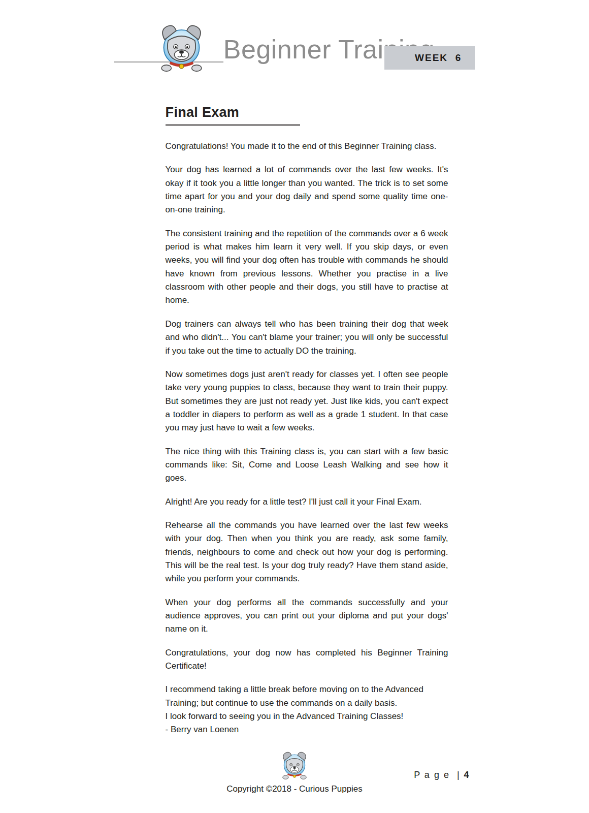Beginner Training
WEEK 6
Final Exam
Congratulations! You made it to the end of this Beginner Training class.
Your dog has learned a lot of commands over the last few weeks. It's okay if it took you a little longer than you wanted. The trick is to set some time apart for you and your dog daily and spend some quality time one-on-one training.
The consistent training and the repetition of the commands over a 6 week period is what makes him learn it very well. If you skip days, or even weeks, you will find your dog often has trouble with commands he should have known from previous lessons. Whether you practise in a live classroom with other people and their dogs, you still have to practise at home.
Dog trainers can always tell who has been training their dog that week and who didn't... You can't blame your trainer; you will only be successful if you take out the time to actually DO the training.
Now sometimes dogs just aren't ready for classes yet. I often see people take very young puppies to class, because they want to train their puppy. But sometimes they are just not ready yet. Just like kids, you can't expect a toddler in diapers to perform as well as a grade 1 student. In that case you may just have to wait a few weeks.
The nice thing with this Training class is, you can start with a few basic commands like: Sit, Come and Loose Leash Walking and see how it goes.
Alright! Are you ready for a little test? I'll just call it your Final Exam.
Rehearse all the commands you have learned over the last few weeks with your dog. Then when you think you are ready, ask some family, friends, neighbours to come and check out how your dog is performing. This will be the real test. Is your dog truly ready? Have them stand aside, while you perform your commands.
When your dog performs all the commands successfully and your audience approves, you can print out your diploma and put your dogs' name on it.
Congratulations, your dog now has completed his Beginner Training Certificate!
I recommend taking a little break before moving on to the Advanced Training; but continue to use the commands on a daily basis.
I look forward to seeing you in the Advanced Training Classes!
- Berry van Loenen
Copyright ©2018 - Curious Puppies
P a g e | 4